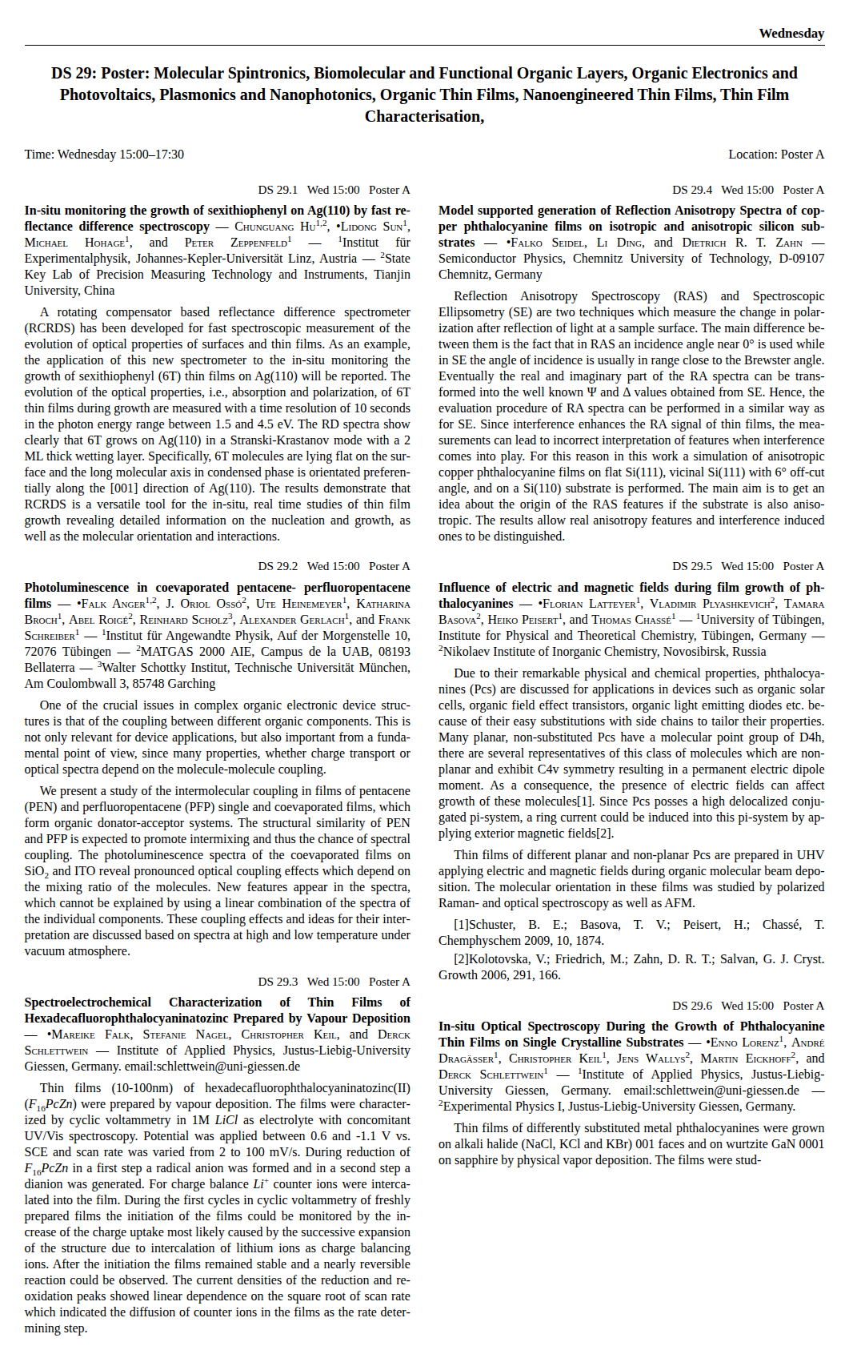Wednesday
DS 29: Poster: Molecular Spintronics, Biomolecular and Functional Organic Layers, Organic Electronics and Photovoltaics, Plasmonics and Nanophotonics, Organic Thin Films, Nanoengineered Thin Films, Thin Film Characterisation,
Time: Wednesday 15:00–17:30 Location: Poster A
DS 29.1 Wed 15:00 Poster A
In-situ monitoring the growth of sexithiophenyl on Ag(110) by fast reflectance difference spectroscopy — Chunguang Hu1,2, •Lidong Sun1, Michael Hohage1, and Peter Zeppenfeld1 — 1Institut für Experimentalphysik, Johannes-Kepler-Universität Linz, Austria — 2State Key Lab of Precision Measuring Technology and Instruments, Tianjin University, China
A rotating compensator based reflectance difference spectrometer (RCRDS) has been developed for fast spectroscopic measurement of the evolution of optical properties of surfaces and thin films. As an example, the application of this new spectrometer to the in-situ monitoring the growth of sexithiophenyl (6T) thin films on Ag(110) will be reported. The evolution of the optical properties, i.e., absorption and polarization, of 6T thin films during growth are measured with a time resolution of 10 seconds in the photon energy range between 1.5 and 4.5 eV. The RD spectra show clearly that 6T grows on Ag(110) in a Stranski-Krastanov mode with a 2 ML thick wetting layer. Specifically, 6T molecules are lying flat on the surface and the long molecular axis in condensed phase is orientated preferentially along the [001] direction of Ag(110). The results demonstrate that RCRDS is a versatile tool for the in-situ, real time studies of thin film growth revealing detailed information on the nucleation and growth, as well as the molecular orientation and interactions.
DS 29.2 Wed 15:00 Poster A
Photoluminescence in coevaporated pentacene- perfluoropentacene films — •Falk Anger1,2, J. Oriol Ossó2, Ute Heinemeyer1, Katharina Broch1, Abel Roigé2, Reinhard Scholz3, Alexander Gerlach1, and Frank Schreiber1 — 1Institut für Angewandte Physik, Auf der Morgenstelle 10, 72076 Tübingen — 2MATGAS 2000 AIE, Campus de la UAB, 08193 Bellaterra — 3Walter Schottky Institut, Technische Universität München, Am Coulombwall 3, 85748 Garching
One of the crucial issues in complex organic electronic device structures is that of the coupling between different organic components. This is not only relevant for device applications, but also important from a fundamental point of view, since many properties, whether charge transport or optical spectra depend on the molecule-molecule coupling.
We present a study of the intermolecular coupling in films of pentacene (PEN) and perfluoropentacene (PFP) single and coevaporated films, which form organic donator-acceptor systems. The structural similarity of PEN and PFP is expected to promote intermixing and thus the chance of spectral coupling. The photoluminescence spectra of the coevaporated films on SiO2 and ITO reveal pronounced optical coupling effects which depend on the mixing ratio of the molecules. New features appear in the spectra, which cannot be explained by using a linear combination of the spectra of the individual components. These coupling effects and ideas for their interpretation are discussed based on spectra at high and low temperature under vacuum atmosphere.
DS 29.3 Wed 15:00 Poster A
Spectroelectrochemical Characterization of Thin Films of Hexadecafluorophthalocyaninatozinc Prepared by Vapour Deposition — •Mareike Falk, Stefanie Nagel, Christopher Keil, and Derck Schlettwein — Institute of Applied Physics, Justus-Liebig-University Giessen, Germany. email:schlettwein@uni-giessen.de
Thin films (10-100nm) of hexadecafluorophthalocyaninatozinc(II) (F16PcZn) were prepared by vapour deposition. The films were characterized by cyclic voltammetry in 1M LiCl as electrolyte with concomitant UV/Vis spectroscopy. Potential was applied between 0.6 and -1.1 V vs. SCE and scan rate was varied from 2 to 100 mV/s. During reduction of F16PcZn in a first step a radical anion was formed and in a second step a dianion was generated. For charge balance Li+ counter ions were intercalated into the film. During the first cycles in cyclic voltammetry of freshly prepared films the initiation of the films could be monitored by the increase of the charge uptake most likely caused by the successive expansion of the structure due to intercalation of lithium ions as charge balancing ions. After the initiation the films remained stable and a nearly reversible reaction could be observed. The current densities of the reduction and reoxidation peaks showed linear dependence on the square root of scan rate which indicated the diffusion of counter ions in the films as the rate determining step.
DS 29.4 Wed 15:00 Poster A
Model supported generation of Reflection Anisotropy Spectra of copper phthalocyanine films on isotropic and anisotropic silicon substrates — •Falko Seidel, Li Ding, and Dietrich R. T. Zahn — Semiconductor Physics, Chemnitz University of Technology, D-09107 Chemnitz, Germany
Reflection Anisotropy Spectroscopy (RAS) and Spectroscopic Ellipsometry (SE) are two techniques which measure the change in polarization after reflection of light at a sample surface. The main difference between them is the fact that in RAS an incidence angle near 0° is used while in SE the angle of incidence is usually in range close to the Brewster angle. Eventually the real and imaginary part of the RA spectra can be transformed into the well known Ψ and Δ values obtained from SE. Hence, the evaluation procedure of RA spectra can be performed in a similar way as for SE. Since interference enhances the RA signal of thin films, the measurements can lead to incorrect interpretation of features when interference comes into play. For this reason in this work a simulation of anisotropic copper phthalocyanine films on flat Si(111), vicinal Si(111) with 6° off-cut angle, and on a Si(110) substrate is performed. The main aim is to get an idea about the origin of the RAS features if the substrate is also anisotropic. The results allow real anisotropy features and interference induced ones to be distinguished.
DS 29.5 Wed 15:00 Poster A
Influence of electric and magnetic fields during film growth of phthalocyanines — •Florian Latteyer1, Vladimir Plyashkevich2, Tamara Basova2, Heiko Peisert1, and Thomas Chassé1 — 1University of Tübingen, Institute for Physical and Theoretical Chemistry, Tübingen, Germany — 2Nikolaev Institute of Inorganic Chemistry, Novosibirsk, Russia
Due to their remarkable physical and chemical properties, phthalocyanines (Pcs) are discussed for applications in devices such as organic solar cells, organic field effect transistors, organic light emitting diodes etc. because of their easy substitutions with side chains to tailor their properties. Many planar, non-substituted Pcs have a molecular point group of D4h, there are several representatives of this class of molecules which are non-planar and exhibit C4v symmetry resulting in a permanent electric dipole moment. As a consequence, the presence of electric fields can affect growth of these molecules[1]. Since Pcs posses a high delocalized conjugated pi-system, a ring current could be induced into this pi-system by applying exterior magnetic fields[2].
Thin films of different planar and non-planar Pcs are prepared in UHV applying electric and magnetic fields during organic molecular beam deposition. The molecular orientation in these films was studied by polarized Raman- and optical spectroscopy as well as AFM.
[1]Schuster, B. E.; Basova, T. V.; Peisert, H.; Chassé, T. Chemphyschem 2009, 10, 1874.
[2]Kolotovska, V.; Friedrich, M.; Zahn, D. R. T.; Salvan, G. J. Cryst. Growth 2006, 291, 166.
DS 29.6 Wed 15:00 Poster A
In-situ Optical Spectroscopy During the Growth of Phthalocyanine Thin Films on Single Crystalline Substrates — •Enno Lorenz1, André Dragässer1, Christopher Keil1, Jens Wallys2, Martin Eickhoff2, and Derck Schlettwein1 — 1Institute of Applied Physics, Justus-Liebig-University Giessen, Germany. email:schlettwein@uni-giessen.de — 2Experimental Physics I, Justus-Liebig-University Giessen, Germany.
Thin films of differently substituted metal phthalocyanines were grown on alkali halide (NaCl, KCl and KBr) 001 faces and on wurtzite GaN 0001 on sapphire by physical vapor deposition. The films were stud-